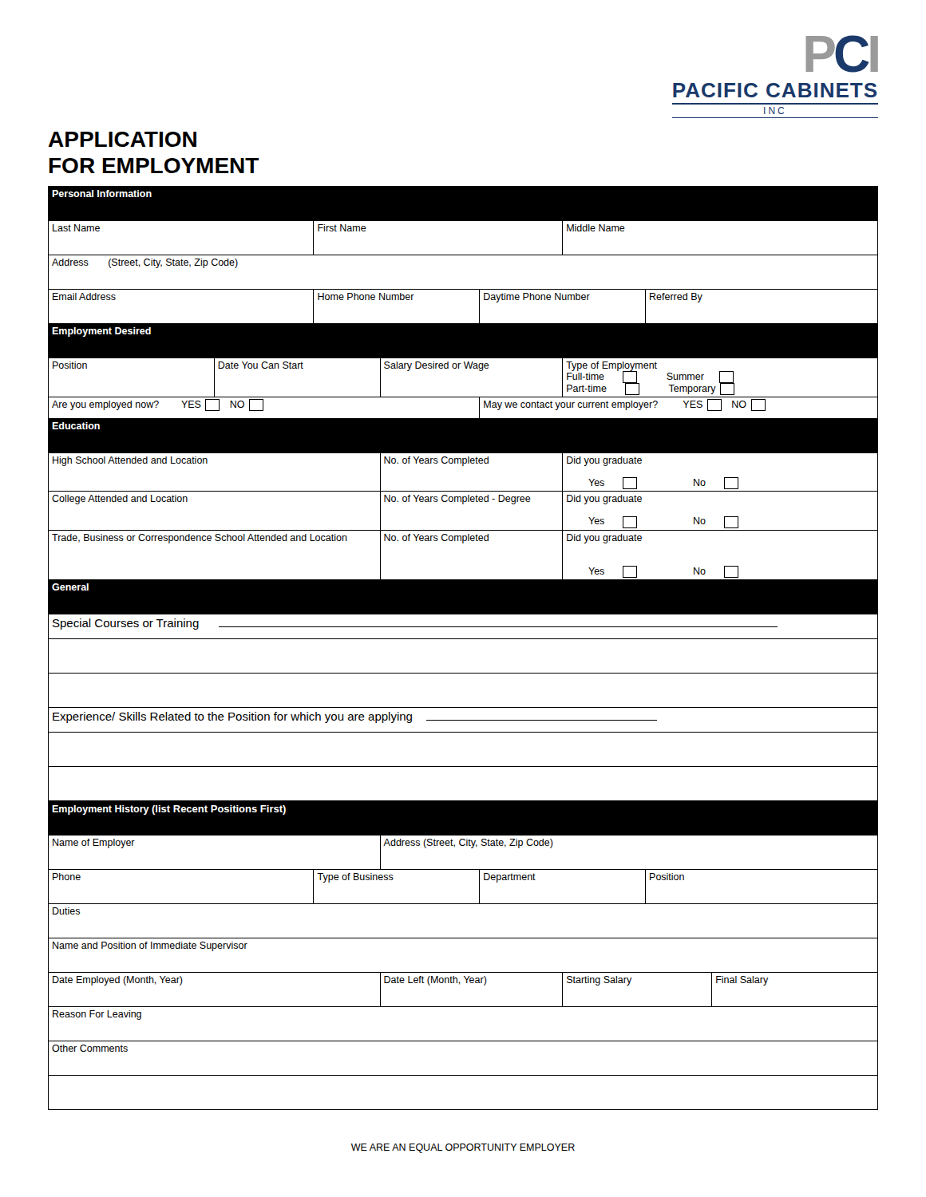| P C I |
| PACIFIC CABINETS |
| INC |
APPLICATION
FOR EMPLOYMENT
| Personal Information |
| Last Name | First Name | Middle Name |
| Address (Street, City, State, Zip Code) |
| Email Address | Home Phone Number | Daytime Phone Number | Referred By |
| Employment Desired |
| Position | Date You Can Start | Salary Desired or Wage | Type of Employment Full-time Summer Part-time Temporary |
| Are you employed now? YES NO | May we contact your current employer? YES NO |
| Education |
| High School Attended and Location | No. of Years Completed | Did you graduate Yes No |
| College Attended and Location | No. of Years Completed - Degree | Did you graduate Yes No |
| Trade, Business or Correspondence School Attended and Location | No. of Years Completed | Did you graduate Yes No |
| General |
| Special Courses or Training |
| Experience/ Skills Related to the Position for which you are applying |
| Employment History (list Recent Positions First) |
| Name of Employer | Address (Street, City, State, Zip Code) |
| Phone | Type of Business | Department | Position |
| Duties |
| Name and Position of Immediate Supervisor |
| Date Employed (Month, Year) | Date Left (Month, Year) | Starting Salary | Final Salary |
| Reason For Leaving |
| Other Comments |
WE ARE AN EQUAL OPPORTUNITY EMPLOYER